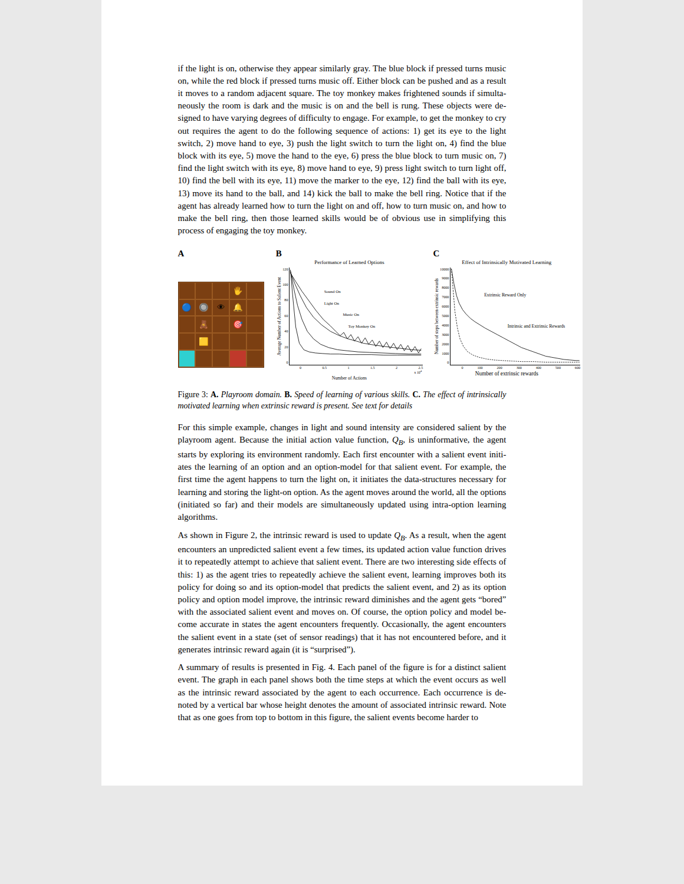if the light is on, otherwise they appear similarly gray. The blue block if pressed turns music on, while the red block if pressed turns music off. Either block can be pushed and as a result it moves to a random adjacent square. The toy monkey makes frightened sounds if simultaneously the room is dark and the music is on and the bell is rung. These objects were designed to have varying degrees of difficulty to engage. For example, to get the monkey to cry out requires the agent to do the following sequence of actions: 1) get its eye to the light switch, 2) move hand to eye, 3) push the light switch to turn the light on, 4) find the blue block with its eye, 5) move the hand to the eye, 6) press the blue block to turn music on, 7) find the light switch with its eye, 8) move hand to eye, 9) press light switch to turn light off, 10) find the bell with its eye, 11) move the marker to the eye, 12) find the ball with its eye, 13) move its hand to the ball, and 14) kick the ball to make the bell ring. Notice that if the agent has already learned how to turn the light on and off, how to turn music on, and how to make the bell ring, then those learned skills would be of obvious use in simplifying this process of engaging the toy monkey.
A
🖐
🔵
🔘
👁
🔔
🧸
🎯
🟨
B
Performance of Learned Options
Average Number of Actions to Salient Event
120100806040200
Sound On Light On Music On Toy Monkey On
00.511.522.5
x 104
Number of Actions
C
Effect of Intrinsically Motivated Learning
Number of steps between extrinsic rewards
100009000800070006000500040003000200010000
Extrinsic Reward Only Intrinsic and Extrinsic Rewards
0100200300400500600
Number of extrinsic rewards
Figure 3: A. Playroom domain. B. Speed of learning of various skills. C. The effect of intrinsically motivated learning when extrinsic reward is present. See text for details
For this simple example, changes in light and sound intensity are considered salient by the playroom agent. Because the initial action value function, QB, is uninformative, the agent starts by exploring its environment randomly. Each first encounter with a salient event initiates the learning of an option and an option-model for that salient event. For example, the first time the agent happens to turn the light on, it initiates the data-structures necessary for learning and storing the light-on option. As the agent moves around the world, all the options (initiated so far) and their models are simultaneously updated using intra-option learning algorithms.
As shown in Figure 2, the intrinsic reward is used to update QB. As a result, when the agent encounters an unpredicted salient event a few times, its updated action value function drives it to repeatedly attempt to achieve that salient event. There are two interesting side effects of this: 1) as the agent tries to repeatedly achieve the salient event, learning improves both its policy for doing so and its option-model that predicts the salient event, and 2) as its option policy and option model improve, the intrinsic reward diminishes and the agent gets “bored” with the associated salient event and moves on. Of course, the option policy and model become accurate in states the agent encounters frequently. Occasionally, the agent encounters the salient event in a state (set of sensor readings) that it has not encountered before, and it generates intrinsic reward again (it is “surprised”).
A summary of results is presented in Fig. 4. Each panel of the figure is for a distinct salient event. The graph in each panel shows both the time steps at which the event occurs as well as the intrinsic reward associated by the agent to each occurrence. Each occurrence is denoted by a vertical bar whose height denotes the amount of associated intrinsic reward. Note that as one goes from top to bottom in this figure, the salient events become harder to